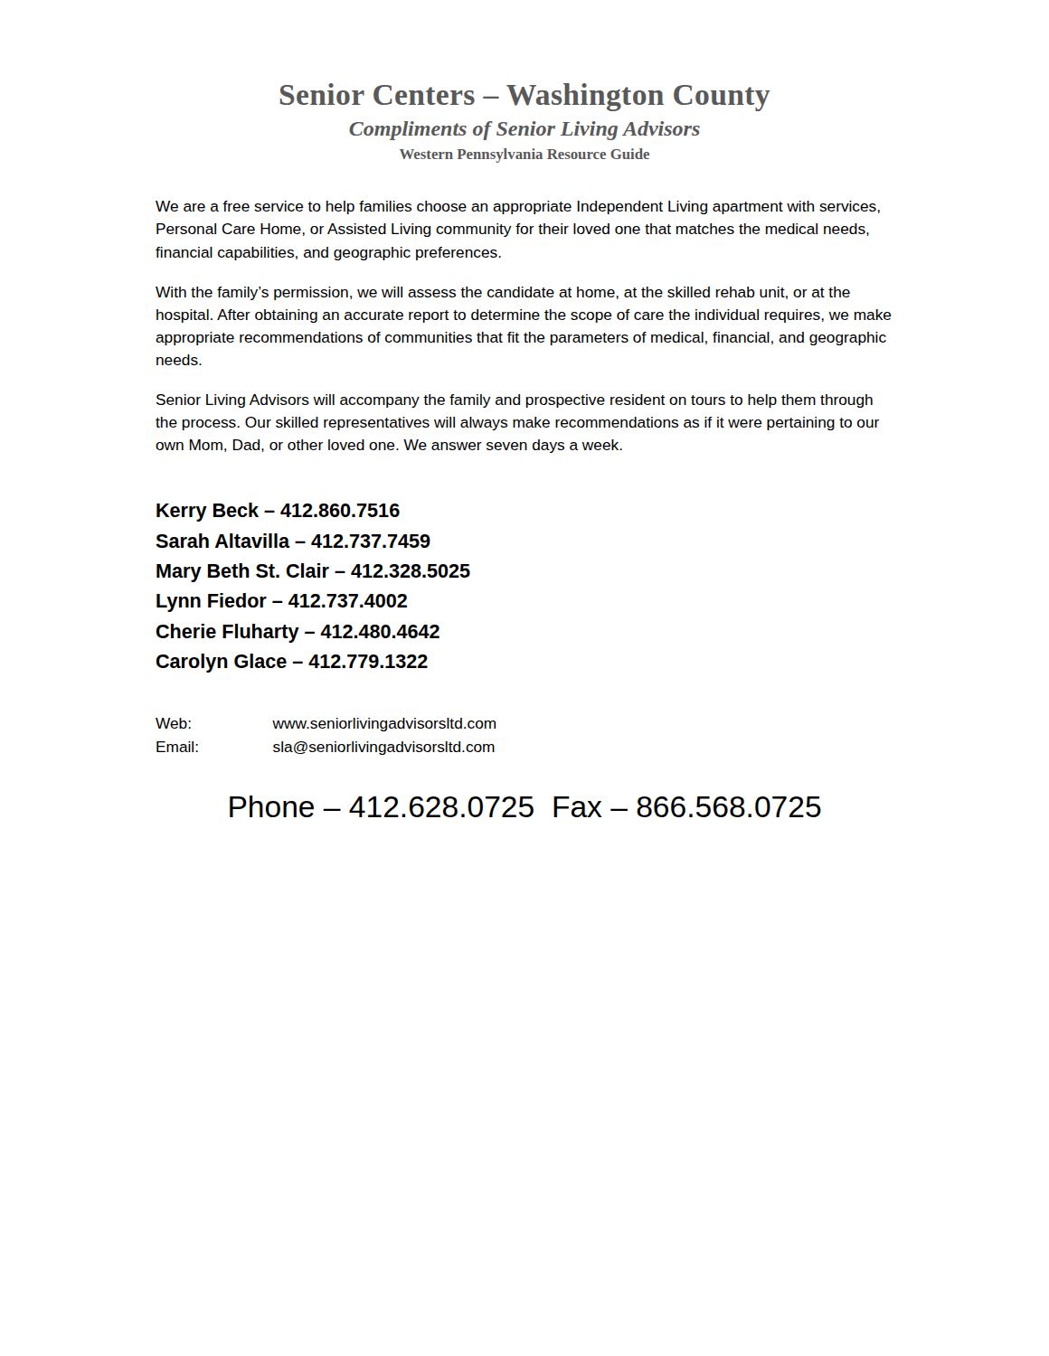Senior Centers – Washington County
Compliments of Senior Living Advisors
Western Pennsylvania Resource Guide
We are a free service to help families choose an appropriate Independent Living apartment with services, Personal Care Home, or Assisted Living community for their loved one that matches the medical needs, financial capabilities, and geographic preferences.
With the family’s permission, we will assess the candidate at home, at the skilled rehab unit, or at the hospital. After obtaining an accurate report to determine the scope of care the individual requires, we make appropriate recommendations of communities that fit the parameters of medical, financial, and geographic needs.
Senior Living Advisors will accompany the family and prospective resident on tours to help them through the process. Our skilled representatives will always make recommendations as if it were pertaining to our own Mom, Dad, or other loved one. We answer seven days a week.
Kerry Beck – 412.860.7516
Sarah Altavilla – 412.737.7459
Mary Beth St. Clair – 412.328.5025
Lynn Fiedor – 412.737.4002
Cherie Fluharty – 412.480.4642
Carolyn Glace – 412.779.1322
Web: www.seniorlivingadvisorsltd.com
Email: sla@seniorlivingadvisorsltd.com
Phone – 412.628.0725 Fax – 866.568.0725